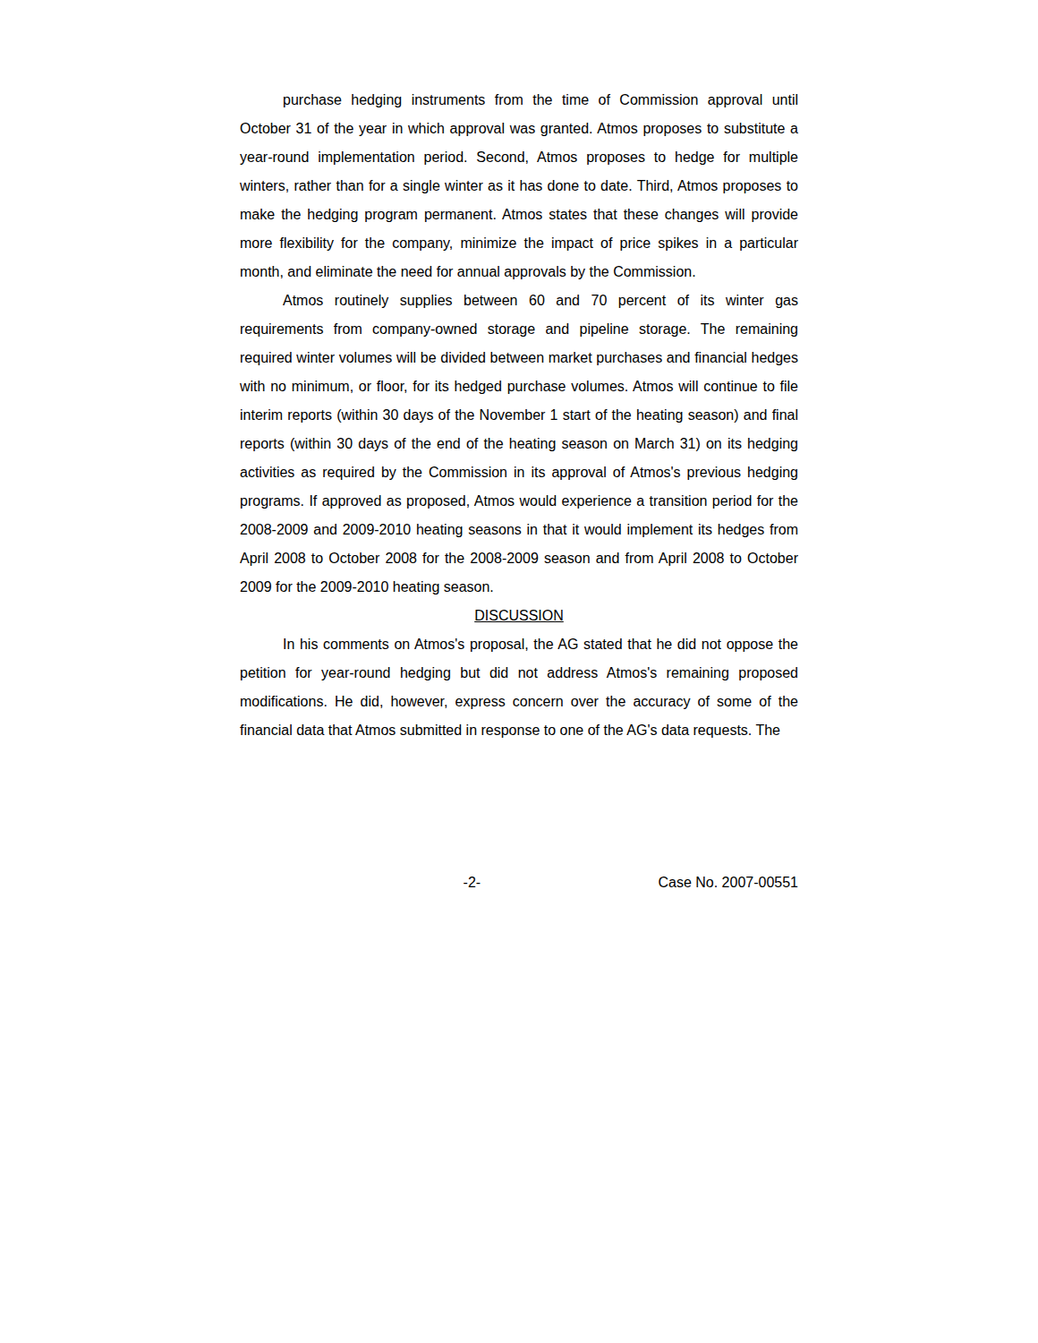purchase hedging instruments from the time of Commission approval until October 31 of the year in which approval was granted. Atmos proposes to substitute a year-round implementation period. Second, Atmos proposes to hedge for multiple winters, rather than for a single winter as it has done to date. Third, Atmos proposes to make the hedging program permanent. Atmos states that these changes will provide more flexibility for the company, minimize the impact of price spikes in a particular month, and eliminate the need for annual approvals by the Commission.
Atmos routinely supplies between 60 and 70 percent of its winter gas requirements from company-owned storage and pipeline storage. The remaining required winter volumes will be divided between market purchases and financial hedges with no minimum, or floor, for its hedged purchase volumes. Atmos will continue to file interim reports (within 30 days of the November 1 start of the heating season) and final reports (within 30 days of the end of the heating season on March 31) on its hedging activities as required by the Commission in its approval of Atmos's previous hedging programs. If approved as proposed, Atmos would experience a transition period for the 2008-2009 and 2009-2010 heating seasons in that it would implement its hedges from April 2008 to October 2008 for the 2008-2009 season and from April 2008 to October 2009 for the 2009-2010 heating season.
DISCUSSION
In his comments on Atmos's proposal, the AG stated that he did not oppose the petition for year-round hedging but did not address Atmos's remaining proposed modifications. He did, however, express concern over the accuracy of some of the financial data that Atmos submitted in response to one of the AG's data requests. The
-2- Case No. 2007-00551